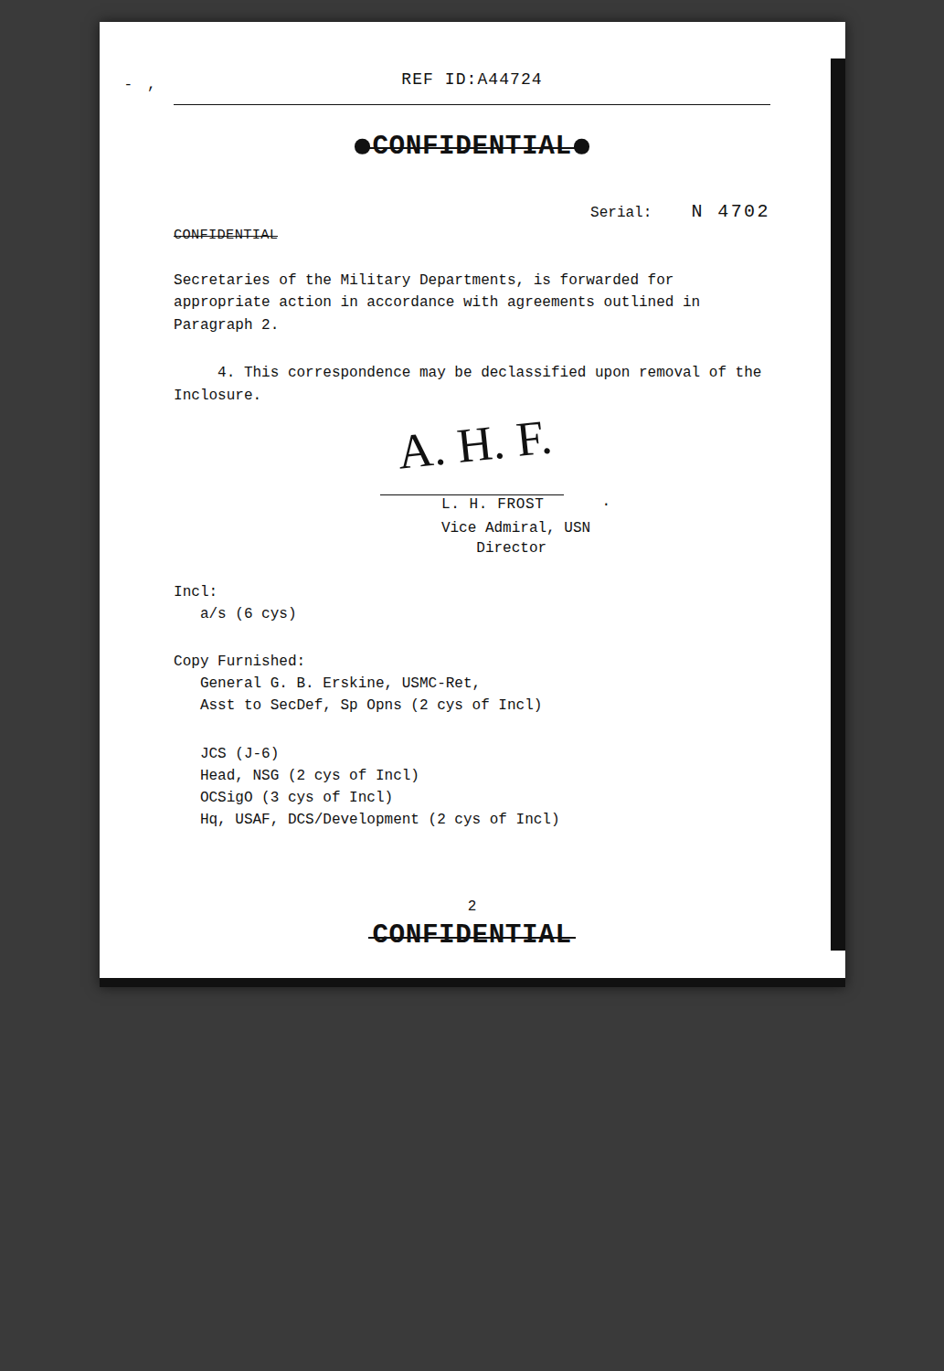- ,
REF ID:A44724
CONFIDENTIAL
Serial: N 4702
CONFIDENTIAL
Secretaries of the Military Departments, is forwarded for appropriate action in accordance with agreements outlined in Paragraph 2.
4. This correspondence may be declassified upon removal of the Inclosure.
A. H. F.
L. H. FROST ·
Vice Admiral, USN Director
Incl:
a/s (6 cys)
Copy Furnished:
General G. B. Erskine, USMC-Ret,
Asst to SecDef, Sp Opns (2 cys of Incl)
JCS (J-6)
Head, NSG (2 cys of Incl)
OCSigO (3 cys of Incl)
Hq, USAF, DCS/Development (2 cys of Incl)
2 CONFIDENTIAL